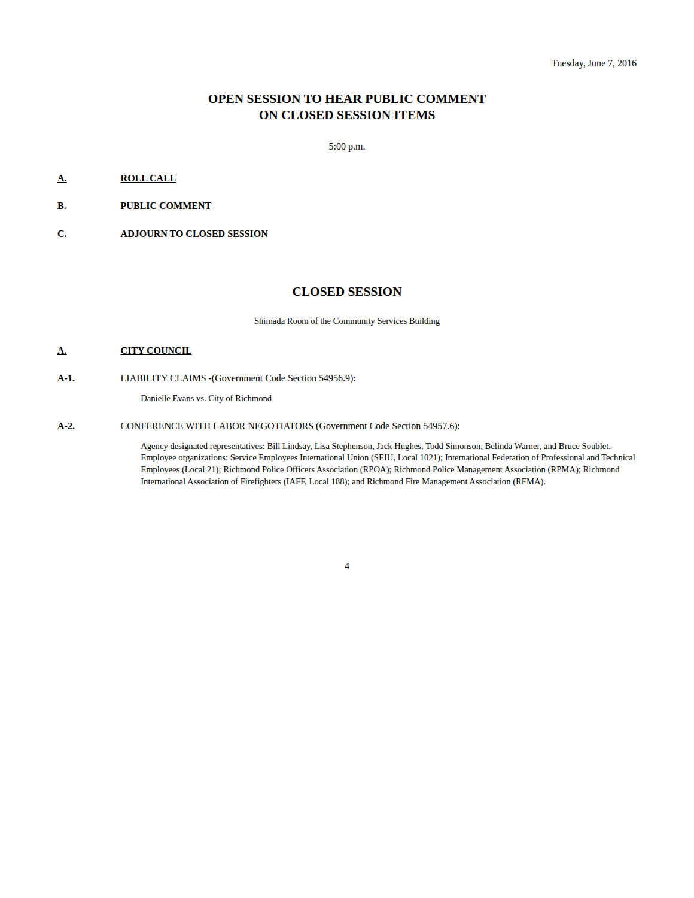Tuesday, June 7, 2016
OPEN SESSION TO HEAR PUBLIC COMMENT
ON CLOSED SESSION ITEMS
5:00 p.m.
| A. | ROLL CALL |
| B. | PUBLIC COMMENT |
| C. | ADJOURN TO CLOSED SESSION |
CLOSED SESSION
Shimada Room of the Community Services Building
| A. | CITY COUNCIL |
| A-1. | LIABILITY CLAIMS -(Government Code Section 54956.9): Danielle Evans vs. City of Richmond |
| A-2. | CONFERENCE WITH LABOR NEGOTIATORS (Government Code Section 54957.6): Agency designated representatives: Bill Lindsay, Lisa Stephenson, Jack Hughes, Todd Simonson, Belinda Warner, and Bruce Soublet. Employee organizations: Service Employees International Union (SEIU, Local 1021); International Federation of Professional and Technical Employees (Local 21); Richmond Police Officers Association (RPOA); Richmond Police Management Association (RPMA); Richmond International Association of Firefighters (IAFF, Local 188); and Richmond Fire Management Association (RFMA). |
4